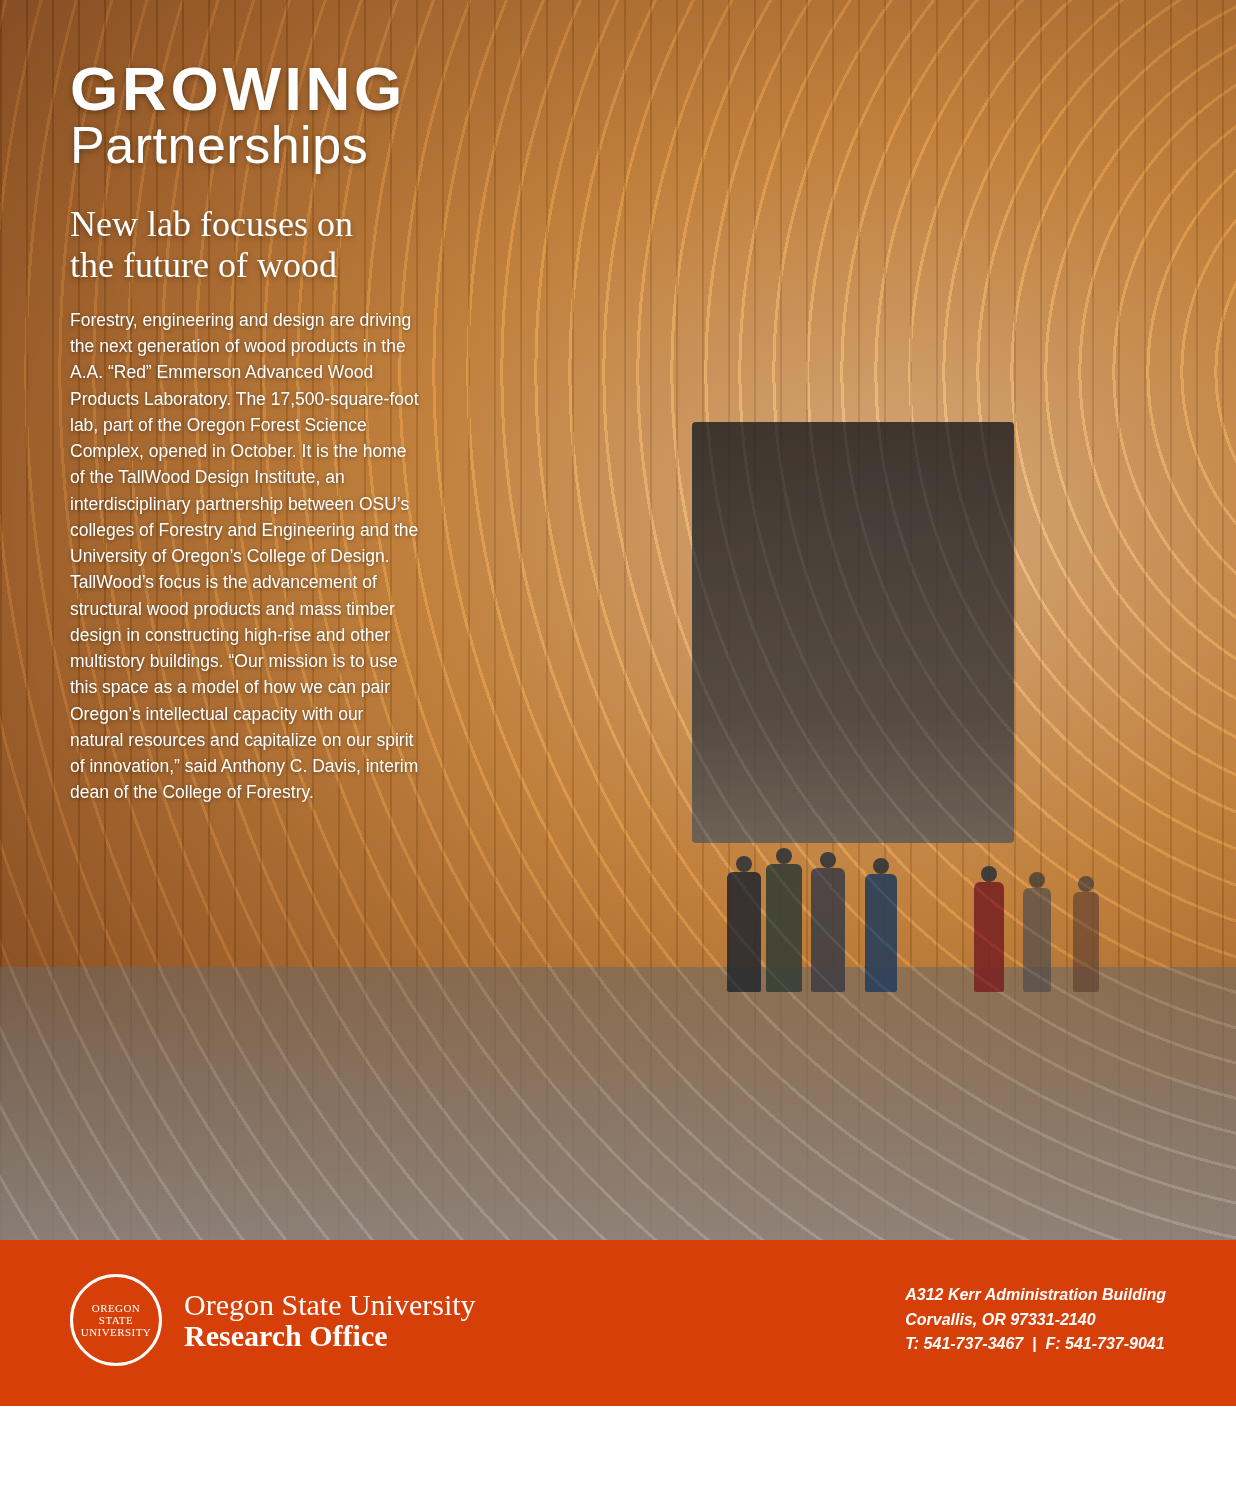GROWING Partnerships
New lab focuses on
the future of wood
Forestry, engineering and design are driving the next generation of wood products in the A.A. “Red” Emmerson Advanced Wood Products Laboratory. The 17,500-square-foot lab, part of the Oregon Forest Science Complex, opened in October. It is the home of the TallWood Design Institute, an interdisciplinary partnership between OSU’s colleges of Forestry and Engineering and the University of Oregon’s College of Design. TallWood’s focus is the advancement of structural wood products and mass timber design in constructing high-rise and other multistory buildings. “Our mission is to use this space as a model of how we can pair Oregon’s intellectual capacity with our natural resources and capitalize on our spirit of innovation,” said Anthony C. Davis, interim dean of the College of Forestry.
OREGON
STATE
UNIVERSITY
Oregon State University Research Office
A312 Kerr Administration Building
Corvallis, OR 97331-2140
T: 541-737-3467 | F: 541-737-9041